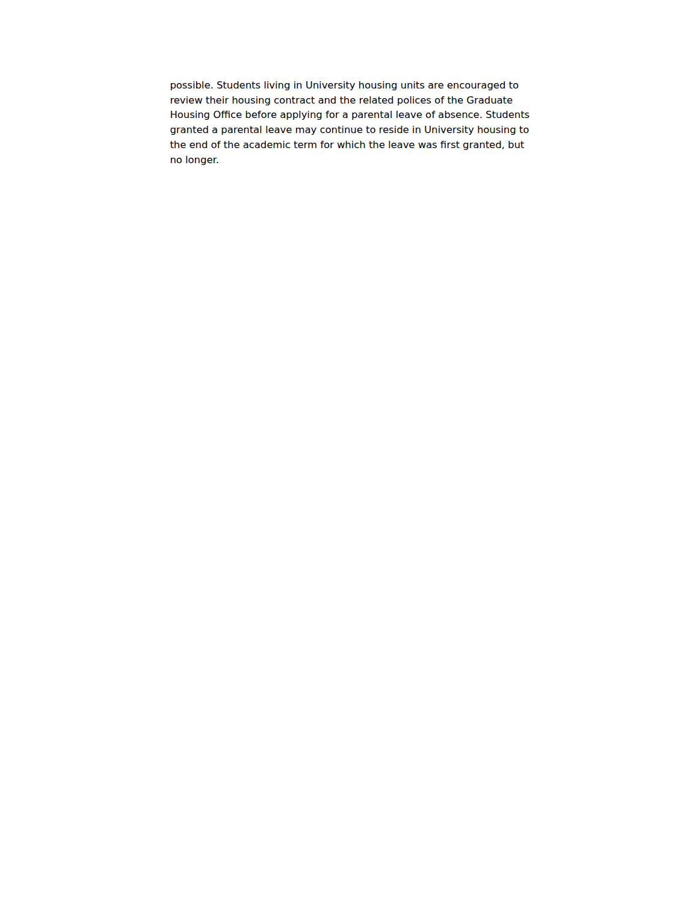possible. Students living in University housing units are encouraged to review their housing contract and the related polices of the Graduate Housing Office before applying for a parental leave of absence. Students granted a parental leave may continue to reside in University housing to the end of the academic term for which the leave was first granted, but no longer.